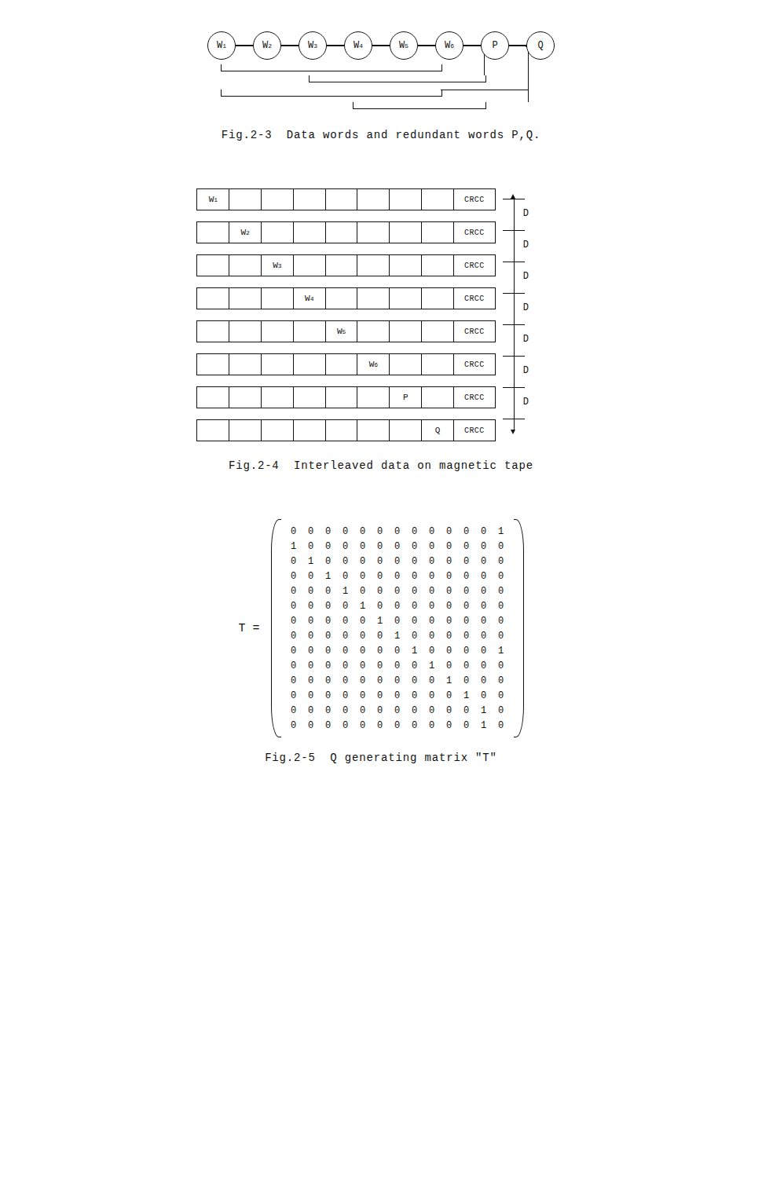W1
W2
W3
W4
W5
W6
P
Q
bracket 1: W1..W6 -> P (top, shortest drop)
Fig.2-3 Data words and redundant words P,Q.
W1
CRCC
W2
CRCC
W3
CRCC
W4
CRCC
W5
CRCC
W6
CRCC
P
CRCC
Q
CRCC
D
D
D
D
D
D
D
Fig.2-4 Interleaved data on magnetic tape
T =
| 0 | 0 | 0 | 0 | 0 | 0 | 0 | 0 | 0 | 0 | 0 | 0 | 1 |
| 1 | 0 | 0 | 0 | 0 | 0 | 0 | 0 | 0 | 0 | 0 | 0 | 0 |
| 0 | 1 | 0 | 0 | 0 | 0 | 0 | 0 | 0 | 0 | 0 | 0 | 0 |
| 0 | 0 | 1 | 0 | 0 | 0 | 0 | 0 | 0 | 0 | 0 | 0 | 0 |
| 0 | 0 | 0 | 1 | 0 | 0 | 0 | 0 | 0 | 0 | 0 | 0 | 0 |
| 0 | 0 | 0 | 0 | 1 | 0 | 0 | 0 | 0 | 0 | 0 | 0 | 0 |
| 0 | 0 | 0 | 0 | 0 | 1 | 0 | 0 | 0 | 0 | 0 | 0 | 0 |
| 0 | 0 | 0 | 0 | 0 | 0 | 1 | 0 | 0 | 0 | 0 | 0 | 0 |
| 0 | 0 | 0 | 0 | 0 | 0 | 0 | 1 | 0 | 0 | 0 | 0 | 1 |
| 0 | 0 | 0 | 0 | 0 | 0 | 0 | 0 | 1 | 0 | 0 | 0 | 0 |
| 0 | 0 | 0 | 0 | 0 | 0 | 0 | 0 | 0 | 1 | 0 | 0 | 0 |
| 0 | 0 | 0 | 0 | 0 | 0 | 0 | 0 | 0 | 0 | 1 | 0 | 0 |
| 0 | 0 | 0 | 0 | 0 | 0 | 0 | 0 | 0 | 0 | 0 | 1 | 0 |
| 0 | 0 | 0 | 0 | 0 | 0 | 0 | 0 | 0 | 0 | 0 | 1 | 0 |
Fig.2-5 Q generating matrix "T"